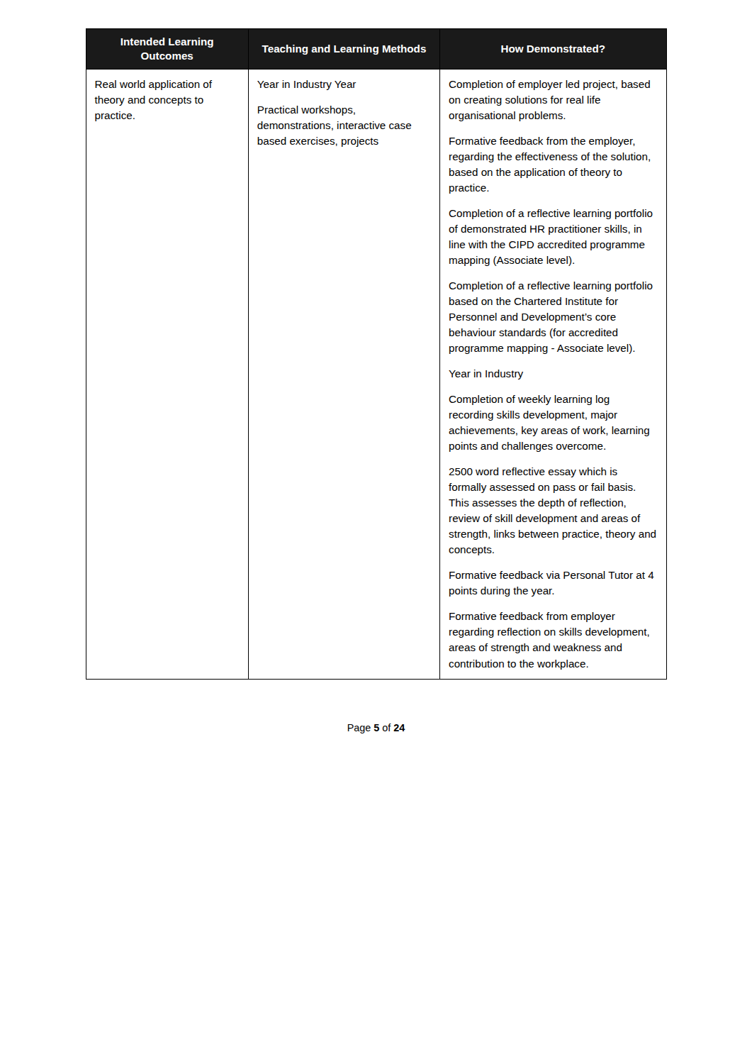| Intended Learning Outcomes | Teaching and Learning Methods | How Demonstrated? |
| --- | --- | --- |
| Real world application of theory and concepts to practice. | Year in Industry Year Practical workshops, demonstrations, interactive case based exercises, projects | Completion of employer led project, based on creating solutions for real life organisational problems. Formative feedback from the employer, regarding the effectiveness of the solution, based on the application of theory to practice. Completion of a reflective learning portfolio of demonstrated HR practitioner skills, in line with the CIPD accredited programme mapping (Associate level). Completion of a reflective learning portfolio based on the Chartered Institute for Personnel and Development’s core behaviour standards (for accredited programme mapping - Associate level). Year in Industry Completion of weekly learning log recording skills development, major achievements, key areas of work, learning points and challenges overcome. 2500 word reflective essay which is formally assessed on pass or fail basis. This assesses the depth of reflection, review of skill development and areas of strength, links between practice, theory and concepts. Formative feedback via Personal Tutor at 4 points during the year. Formative feedback from employer regarding reflection on skills development, areas of strength and weakness and contribution to the workplace. |
Page 5 of 24